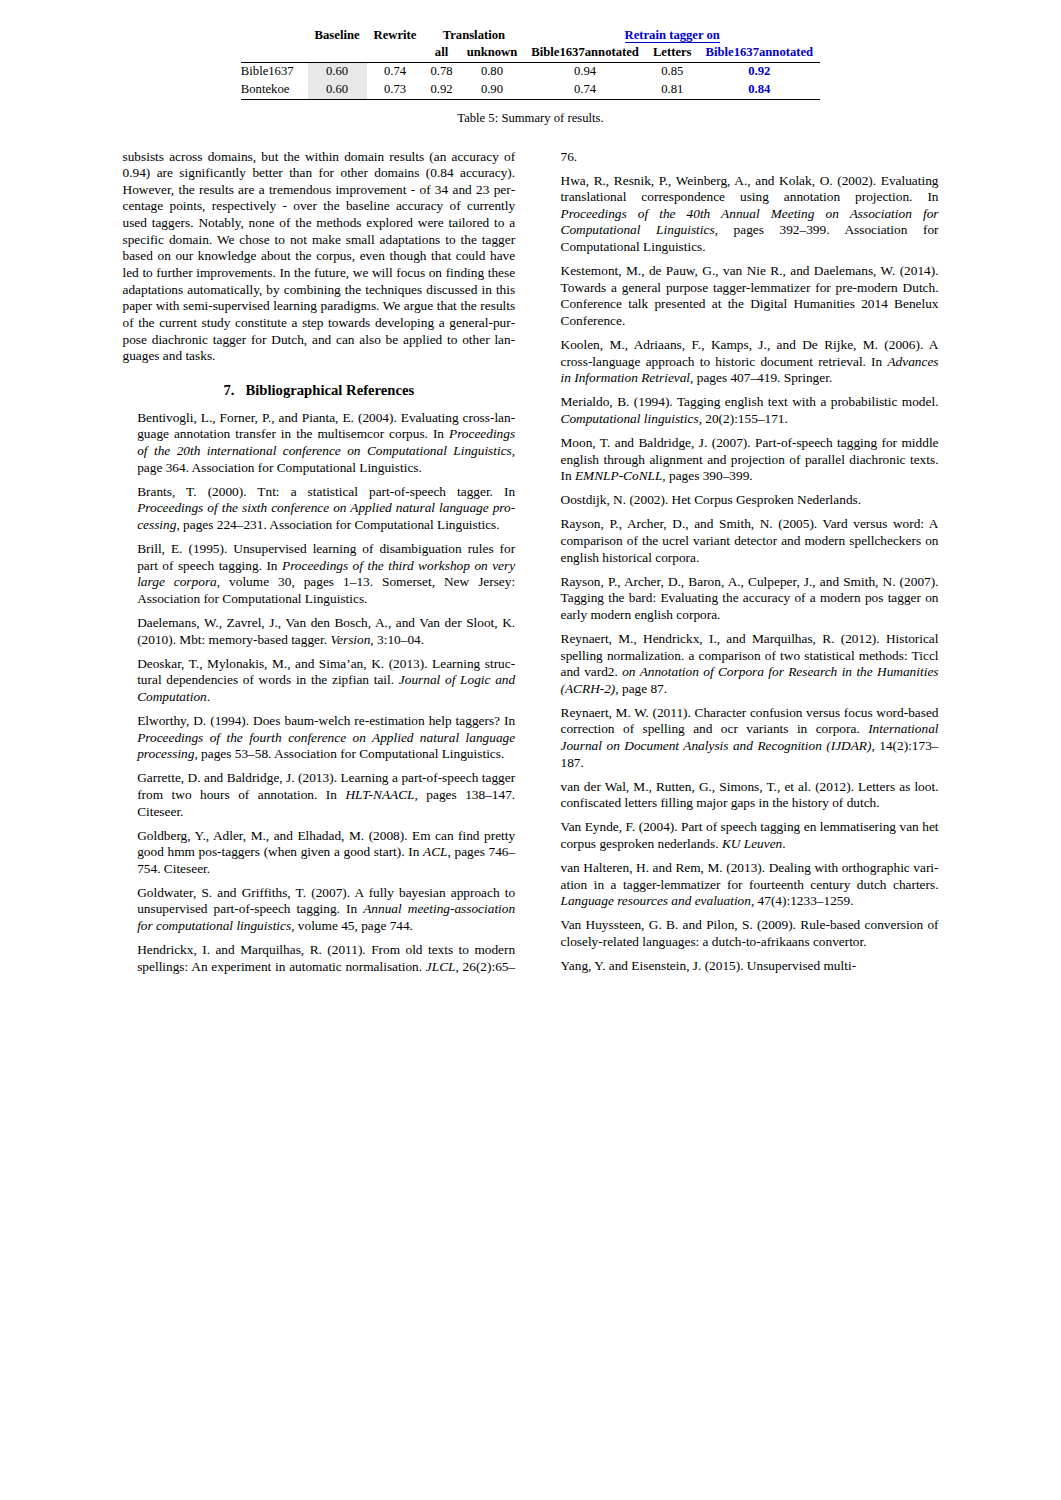Table 5: Summary of results.
| | Baseline | Rewrite | Translation | Retrain tagger on |
| --- | --- | --- | --- | --- |
| | | | all | unknown | Bible1637annotated | Letters | Bible1637annotated |
| Bible1637 | 0.60 | 0.74 | 0.78 | 0.80 | 0.94 | 0.85 | 0.92 |
| Bontekoe | 0.60 | 0.73 | 0.92 | 0.90 | 0.74 | 0.81 | 0.84 |
subsists across domains, but the within domain results (an accuracy of 0.94) are significantly better than for other domains (0.84 accuracy). However, the results are a tremendous improvement - of 34 and 23 percentage points, respectively - over the baseline accuracy of currently used taggers. Notably, none of the methods explored were tailored to a specific domain. We chose to not make small adaptations to the tagger based on our knowledge about the corpus, even though that could have led to further improvements. In the future, we will focus on finding these adaptations automatically, by combining the techniques discussed in this paper with semi-supervised learning paradigms. We argue that the results of the current study constitute a step towards developing a general-purpose diachronic tagger for Dutch, and can also be applied to other languages and tasks.
7. Bibliographical References
Bentivogli, L., Forner, P., and Pianta, E. (2004). Evaluating cross-language annotation transfer in the multisemcor corpus. In Proceedings of the 20th international conference on Computational Linguistics, page 364. Association for Computational Linguistics.
Brants, T. (2000). Tnt: a statistical part-of-speech tagger. In Proceedings of the sixth conference on Applied natural language processing, pages 224–231. Association for Computational Linguistics.
Brill, E. (1995). Unsupervised learning of disambiguation rules for part of speech tagging. In Proceedings of the third workshop on very large corpora, volume 30, pages 1–13. Somerset, New Jersey: Association for Computational Linguistics.
Daelemans, W., Zavrel, J., Van den Bosch, A., and Van der Sloot, K. (2010). Mbt: memory-based tagger. Version, 3:10–04.
Deoskar, T., Mylonakis, M., and Sima’an, K. (2013). Learning structural dependencies of words in the zipfian tail. Journal of Logic and Computation.
Elworthy, D. (1994). Does baum-welch re-estimation help taggers? In Proceedings of the fourth conference on Applied natural language processing, pages 53–58. Association for Computational Linguistics.
Garrette, D. and Baldridge, J. (2013). Learning a part-of-speech tagger from two hours of annotation. In HLT-NAACL, pages 138–147. Citeseer.
Goldberg, Y., Adler, M., and Elhadad, M. (2008). Em can find pretty good hmm pos-taggers (when given a good start). In ACL, pages 746–754. Citeseer.
Goldwater, S. and Griffiths, T. (2007). A fully bayesian approach to unsupervised part-of-speech tagging. In Annual meeting-association for computational linguistics, volume 45, page 744.
Hendrickx, I. and Marquilhas, R. (2011). From old texts to modern spellings: An experiment in automatic normalisation. JLCL, 26(2):65–76.
Hwa, R., Resnik, P., Weinberg, A., and Kolak, O. (2002). Evaluating translational correspondence using annotation projection. In Proceedings of the 40th Annual Meeting on Association for Computational Linguistics, pages 392–399. Association for Computational Linguistics.
Kestemont, M., de Pauw, G., van Nie R., and Daelemans, W. (2014). Towards a general purpose tagger-lemmatizer for pre-modern Dutch. Conference talk presented at the Digital Humanities 2014 Benelux Conference.
Koolen, M., Adriaans, F., Kamps, J., and De Rijke, M. (2006). A cross-language approach to historic document retrieval. In Advances in Information Retrieval, pages 407–419. Springer.
Merialdo, B. (1994). Tagging english text with a probabilistic model. Computational linguistics, 20(2):155–171.
Moon, T. and Baldridge, J. (2007). Part-of-speech tagging for middle english through alignment and projection of parallel diachronic texts. In EMNLP-CoNLL, pages 390–399.
Oostdijk, N. (2002). Het Corpus Gesproken Nederlands.
Rayson, P., Archer, D., and Smith, N. (2005). Vard versus word: A comparison of the ucrel variant detector and modern spellcheckers on english historical corpora.
Rayson, P., Archer, D., Baron, A., Culpeper, J., and Smith, N. (2007). Tagging the bard: Evaluating the accuracy of a modern pos tagger on early modern english corpora.
Reynaert, M., Hendrickx, I., and Marquilhas, R. (2012). Historical spelling normalization. a comparison of two statistical methods: Ticcl and vard2. on Annotation of Corpora for Research in the Humanities (ACRH-2), page 87.
Reynaert, M. W. (2011). Character confusion versus focus word-based correction of spelling and ocr variants in corpora. International Journal on Document Analysis and Recognition (IJDAR), 14(2):173–187.
van der Wal, M., Rutten, G., Simons, T., et al. (2012). Letters as loot. confiscated letters filling major gaps in the history of dutch.
Van Eynde, F. (2004). Part of speech tagging en lemmatisering van het corpus gesproken nederlands. KU Leuven.
van Halteren, H. and Rem, M. (2013). Dealing with orthographic variation in a tagger-lemmatizer for fourteenth century dutch charters. Language resources and evaluation, 47(4):1233–1259.
Van Huyssteen, G. B. and Pilon, S. (2009). Rule-based conversion of closely-related languages: a dutch-to-afrikaans convertor.
Yang, Y. and Eisenstein, J. (2015). Unsupervised multi-